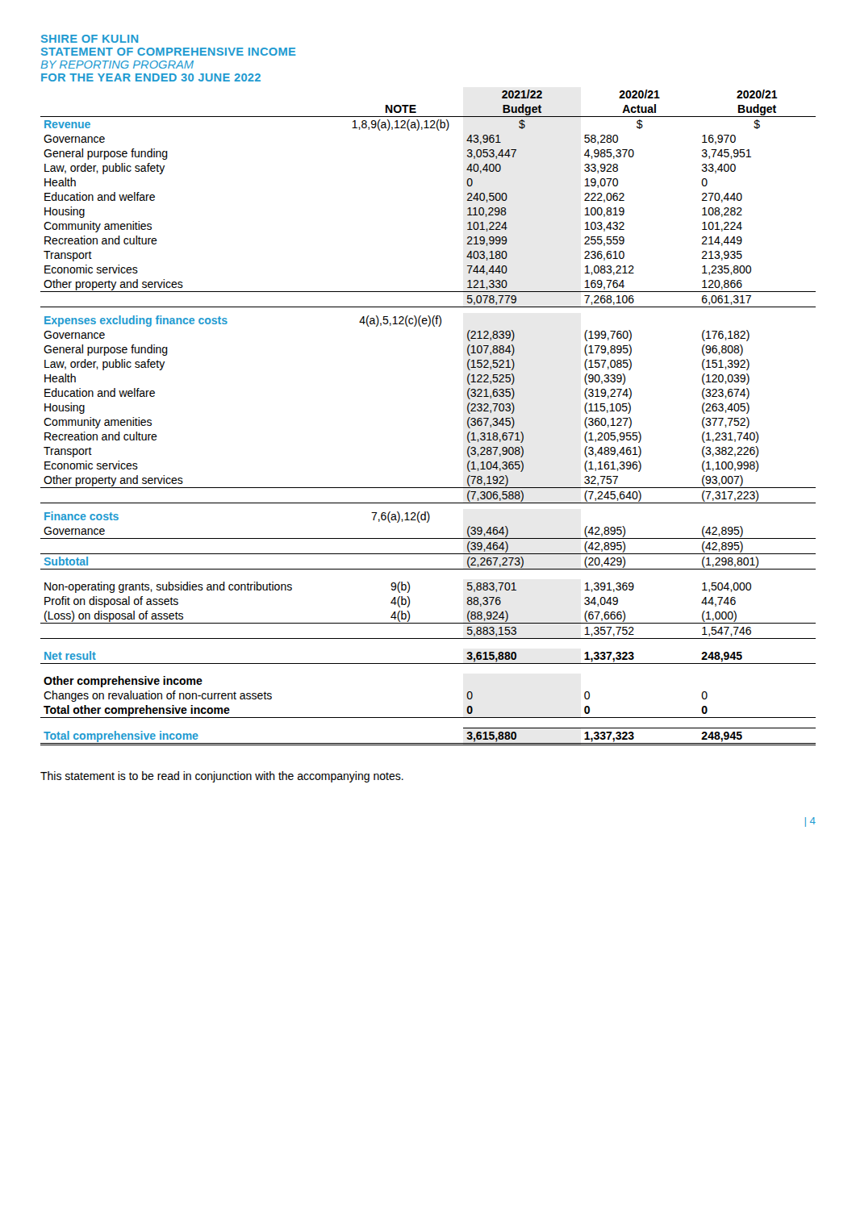SHIRE OF KULIN
STATEMENT OF COMPREHENSIVE INCOME
BY REPORTING PROGRAM
FOR THE YEAR ENDED 30 JUNE 2022
| | | 2021/22 | 2020/21 | 2020/21 |
| | NOTE | Budget | Actual | Budget |
| Revenue | 1,8,9(a),12(a),12(b) | $ | $ | $ |
| Governance | | 43,961 | 58,280 | 16,970 |
| General purpose funding | | 3,053,447 | 4,985,370 | 3,745,951 |
| Law, order, public safety | | 40,400 | 33,928 | 33,400 |
| Health | | 0 | 19,070 | 0 |
| Education and welfare | | 240,500 | 222,062 | 270,440 |
| Housing | | 110,298 | 100,819 | 108,282 |
| Community amenities | | 101,224 | 103,432 | 101,224 |
| Recreation and culture | | 219,999 | 255,559 | 214,449 |
| Transport | | 403,180 | 236,610 | 213,935 |
| Economic services | | 744,440 | 1,083,212 | 1,235,800 |
| Other property and services | | 121,330 | 169,764 | 120,866 |
| | | 5,078,779 | 7,268,106 | 6,061,317 |
| Expenses excluding finance costs | 4(a),5,12(c)(e)(f) | | | |
| Governance | | (212,839) | (199,760) | (176,182) |
| General purpose funding | | (107,884) | (179,895) | (96,808) |
| Law, order, public safety | | (152,521) | (157,085) | (151,392) |
| Health | | (122,525) | (90,339) | (120,039) |
| Education and welfare | | (321,635) | (319,274) | (323,674) |
| Housing | | (232,703) | (115,105) | (263,405) |
| Community amenities | | (367,345) | (360,127) | (377,752) |
| Recreation and culture | | (1,318,671) | (1,205,955) | (1,231,740) |
| Transport | | (3,287,908) | (3,489,461) | (3,382,226) |
| Economic services | | (1,104,365) | (1,161,396) | (1,100,998) |
| Other property and services | | (78,192) | 32,757 | (93,007) |
| | | (7,306,588) | (7,245,640) | (7,317,223) |
| Finance costs | 7,6(a),12(d) | | | |
| Governance | | (39,464) | (42,895) | (42,895) |
| | | (39,464) | (42,895) | (42,895) |
| Subtotal | | (2,267,273) | (20,429) | (1,298,801) |
| Non-operating grants, subsidies and contributions | 9(b) | 5,883,701 | 1,391,369 | 1,504,000 |
| Profit on disposal of assets | 4(b) | 88,376 | 34,049 | 44,746 |
| (Loss) on disposal of assets | 4(b) | (88,924) | (67,666) | (1,000) |
| | | 5,883,153 | 1,357,752 | 1,547,746 |
| Net result | | 3,615,880 | 1,337,323 | 248,945 |
| Other comprehensive income | | | | |
| Changes on revaluation of non-current assets | | 0 | 0 | 0 |
| Total other comprehensive income | | 0 | 0 | 0 |
| Total comprehensive income | | 3,615,880 | 1,337,323 | 248,945 |
This statement is to be read in conjunction with the accompanying notes.
| 4